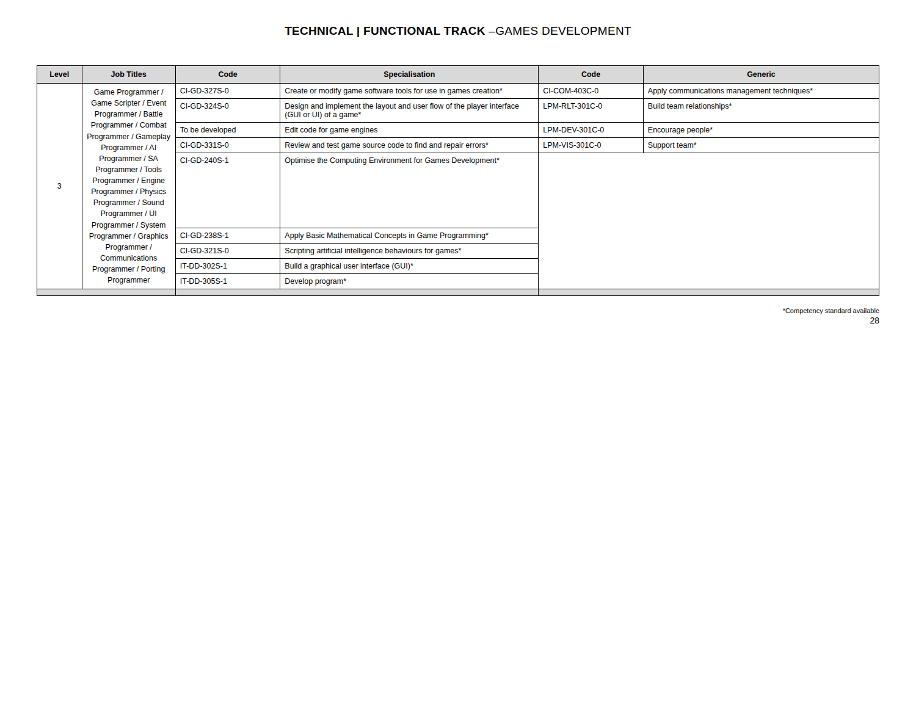TECHNICAL | FUNCTIONAL TRACK –GAMES DEVELOPMENT
| Level | Job Titles | Code | Specialisation | Code | Generic |
| --- | --- | --- | --- | --- | --- |
| 3 | Game Programmer / Game Scripter / Event Programmer / Battle Programmer / Combat Programmer / Gameplay Programmer / AI Programmer / SA Programmer / Tools Programmer / Engine Programmer / Physics Programmer / Sound Programmer / UI Programmer / System Programmer / Graphics Programmer / Communications Programmer / Porting Programmer | CI-GD-327S-0 | Create or modify game software tools for use in games creation* | CI-COM-403C-0 | Apply communications management techniques* |
| CI-GD-324S-0 | Design and implement the layout and user flow of the player interface (GUI or UI) of a game* | LPM-RLT-301C-0 | Build team relationships* |
| To be developed | Edit code for game engines | LPM-DEV-301C-0 | Encourage people* |
| CI-GD-331S-0 | Review and test game source code to find and repair errors* | LPM-VIS-301C-0 | Support team* |
| CI-GD-240S-1 | Optimise the Computing Environment for Games Development* | |
| CI-GD-238S-1 | Apply Basic Mathematical Concepts in Game Programming* |
| CI-GD-321S-0 | Scripting artificial intelligence behaviours for games* |
| IT-DD-302S-1 | Build a graphical user interface (GUI)* |
| IT-DD-305S-1 | Develop program* |
*Competency standard available
28